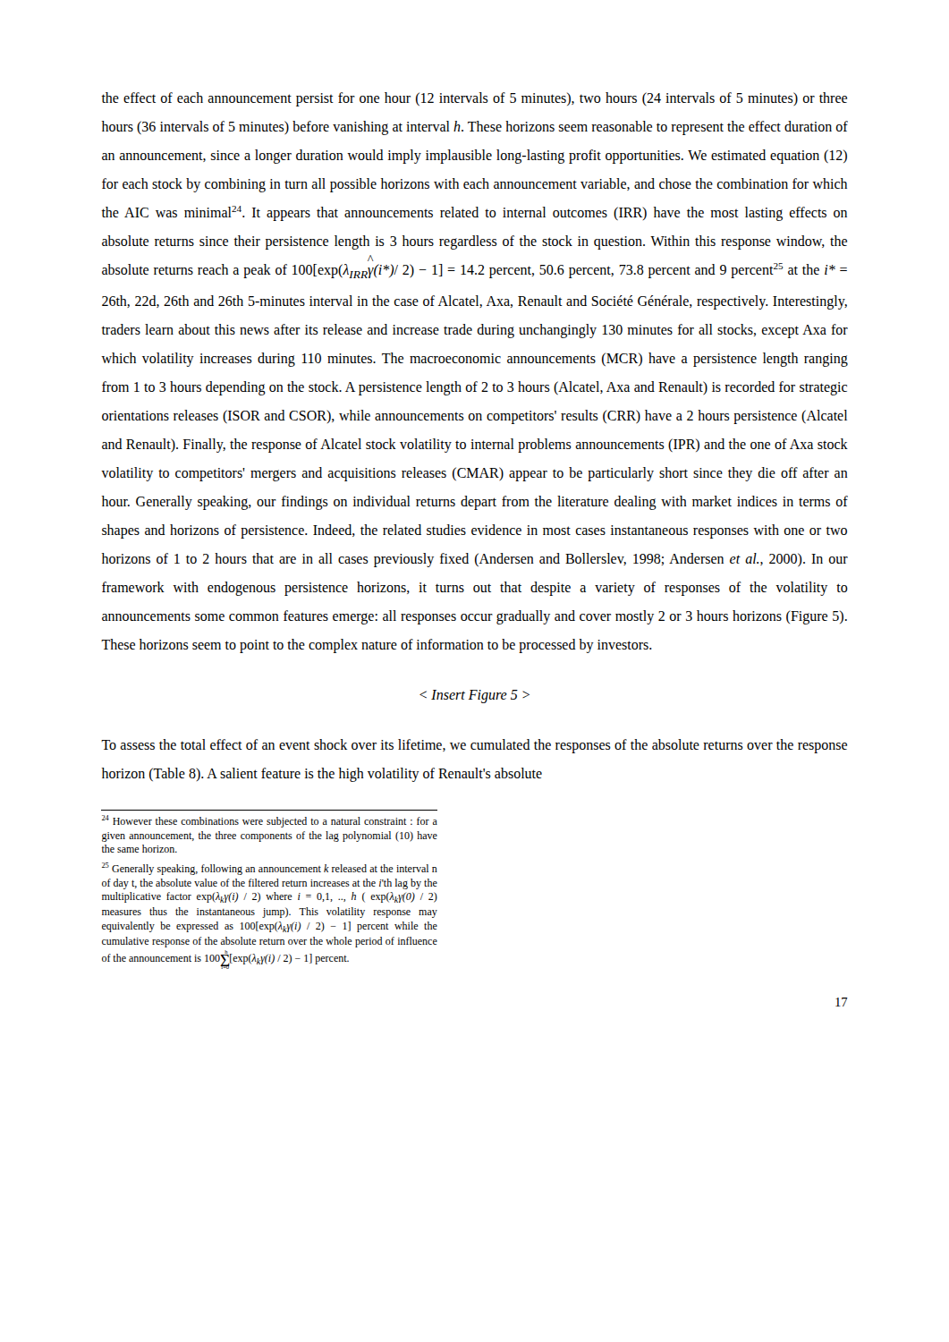the effect of each announcement persist for one hour (12 intervals of 5 minutes), two hours (24 intervals of 5 minutes) or three hours (36 intervals of 5 minutes) before vanishing at interval h. These horizons seem reasonable to represent the effect duration of an announcement, since a longer duration would imply implausible long-lasting profit opportunities. We estimated equation (12) for each stock by combining in turn all possible horizons with each announcement variable, and chose the combination for which the AIC was minimal24. It appears that announcements related to internal outcomes (IRR) have the most lasting effects on absolute returns since their persistence length is 3 hours regardless of the stock in question. Within this response window, the absolute returns reach a peak of 100[exp(λIRR γ(i*)/ 2) − 1] = 14.2 percent, 50.6 percent, 73.8 percent and 9 percent25 at the i* = 26th, 22d, 26th and 26th 5-minutes interval in the case of Alcatel, Axa, Renault and Société Générale, respectively. Interestingly, traders learn about this news after its release and increase trade during unchangingly 130 minutes for all stocks, except Axa for which volatility increases during 110 minutes. The macroeconomic announcements (MCR) have a persistence length ranging from 1 to 3 hours depending on the stock. A persistence length of 2 to 3 hours (Alcatel, Axa and Renault) is recorded for strategic orientations releases (ISOR and CSOR), while announcements on competitors' results (CRR) have a 2 hours persistence (Alcatel and Renault). Finally, the response of Alcatel stock volatility to internal problems announcements (IPR) and the one of Axa stock volatility to competitors' mergers and acquisitions releases (CMAR) appear to be particularly short since they die off after an hour. Generally speaking, our findings on individual returns depart from the literature dealing with market indices in terms of shapes and horizons of persistence. Indeed, the related studies evidence in most cases instantaneous responses with one or two horizons of 1 to 2 hours that are in all cases previously fixed (Andersen and Bollerslev, 1998; Andersen et al., 2000). In our framework with endogenous persistence horizons, it turns out that despite a variety of responses of the volatility to announcements some common features emerge: all responses occur gradually and cover mostly 2 or 3 hours horizons (Figure 5). These horizons seem to point to the complex nature of information to be processed by investors.
< Insert Figure 5 >
To assess the total effect of an event shock over its lifetime, we cumulated the responses of the absolute returns over the response horizon (Table 8). A salient feature is the high volatility of Renault's absolute
24 However these combinations were subjected to a natural constraint : for a given announcement, the three components of the lag polynomial (10) have the same horizon.
25 Generally speaking, following an announcement k released at the interval n of day t, the absolute value of the filtered return increases at the i'th lag by the multiplicative factor exp(λkγ(i) / 2) where i = 0,1, .., h ( exp(λkγ(0) / 2) measures thus the instantaneous jump). This volatility response may equivalently be expressed as 100[exp(λkγ(i) / 2) − 1] percent while the cumulative response of the absolute return over the whole period of influence of the announcement is 100Σhi=0[exp(λkγ(i) / 2) − 1] percent.
17